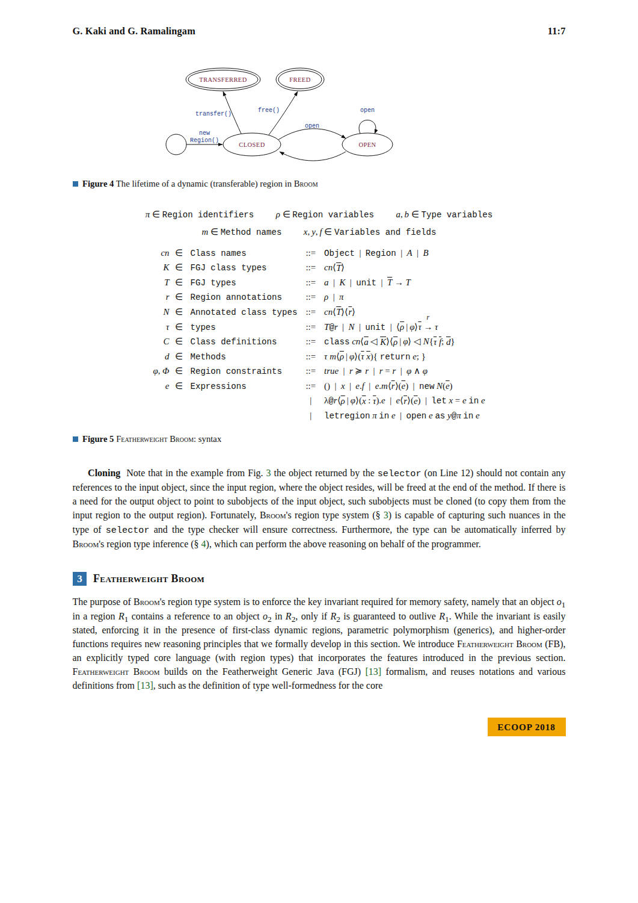G. Kaki and G. Ramalingam 11:7
TRANSFERRED FREED CLOSED OPEN new Region() transfer() free() open open
Figure 4 The lifetime of a dynamic (transferable) region in Broom
π ∈ Region identifiers ρ ∈ Region variables a, b ∈ Type variables
m ∈ Method names x, y, f ∈ Variables and fields
| cn | ∈ | Class names | ::= | Object / Region / A / B |
| K | ∈ | FGJ class types | ::= | cn ⟨ T ⟩ |
| T | ∈ | FGJ types | ::= | a / K / unit / T → T |
| r | ∈ | Region annotations | ::= | ρ / π |
| N | ∈ | Annotated class types | ::= | cn ⟨ T ⟩⟨ r ⟩ |
| τ | ∈ | types | ::= | T @ r / N / unit / ⟨ ρ / φ ⟩ τ r → τ |
| C | ∈ | Class definitions | ::= | class cn ⟨ a ◁ K ⟩⟨ ρ / φ ⟩ ◁ N { τ f ; d } |
| d | ∈ | Methods | ::= | τ m ⟨ ρ / φ ⟩( τ x ){ return e ; } |
| φ, Φ | ∈ | Region constraints | ::= | true / r ≽ r / r = r / φ ∧ φ |
| e | ∈ | Expressions | ::= | () / x / e . f / e . m ⟨ r ⟩( e ) / new N ( e ) |
| | | | / | λ @ r ⟨ ρ / φ ⟩( x : τ ). e / e ⟨ r ⟩( e ) / let x = e in e |
| | | | / | letregion π in e / open e as y @ π in e |
Figure 5 Featherweight Broom: syntax
Cloning Note that in the example from Fig. 3 the object returned by the selector (on Line 12) should not contain any references to the input object, since the input region, where the object resides, will be freed at the end of the method. If there is a need for the output object to point to subobjects of the input object, such subobjects must be cloned (to copy them from the input region to the output region). Fortunately, Broom's region type system (§ 3) is capable of capturing such nuances in the type of selector and the type checker will ensure correctness. Furthermore, the type can be automatically inferred by Broom's region type inference (§ 4), which can perform the above reasoning on behalf of the programmer.
3 Featherweight Broom
The purpose of Broom's region type system is to enforce the key invariant required for memory safety, namely that an object o1 in a region R1 contains a reference to an object o2 in R2, only if R2 is guaranteed to outlive R1. While the invariant is easily stated, enforcing it in the presence of first-class dynamic regions, parametric polymorphism (generics), and higher-order functions requires new reasoning principles that we formally develop in this section. We introduce Featherweight Broom (FB), an explicitly typed core language (with region types) that incorporates the features introduced in the previous section. Featherweight Broom builds on the Featherweight Generic Java (FGJ) [13] formalism, and reuses notations and various definitions from [13], such as the definition of type well-formedness for the core
ECOOP 2018